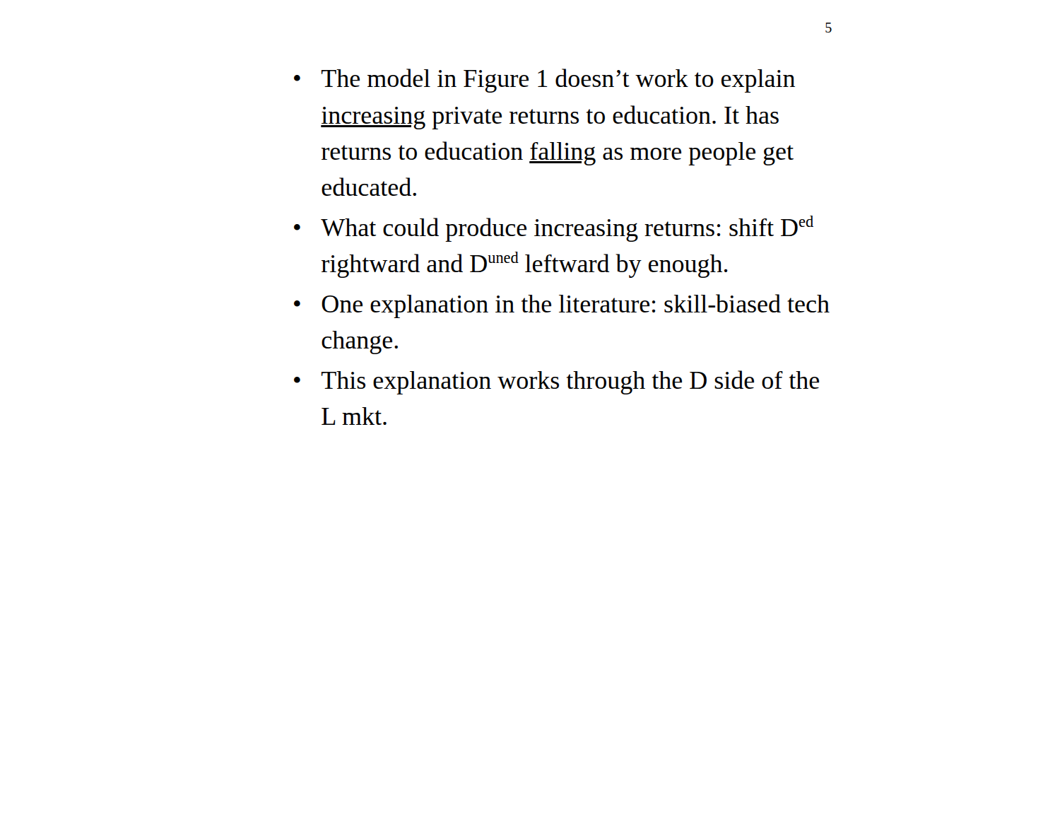5
The model in Figure 1 doesn’t work to explain increasing private returns to education. It has returns to education falling as more people get educated.
What could produce increasing returns: shift Ded rightward and Duned leftward by enough.
One explanation in the literature: skill-biased tech change.
This explanation works through the D side of the L mkt.